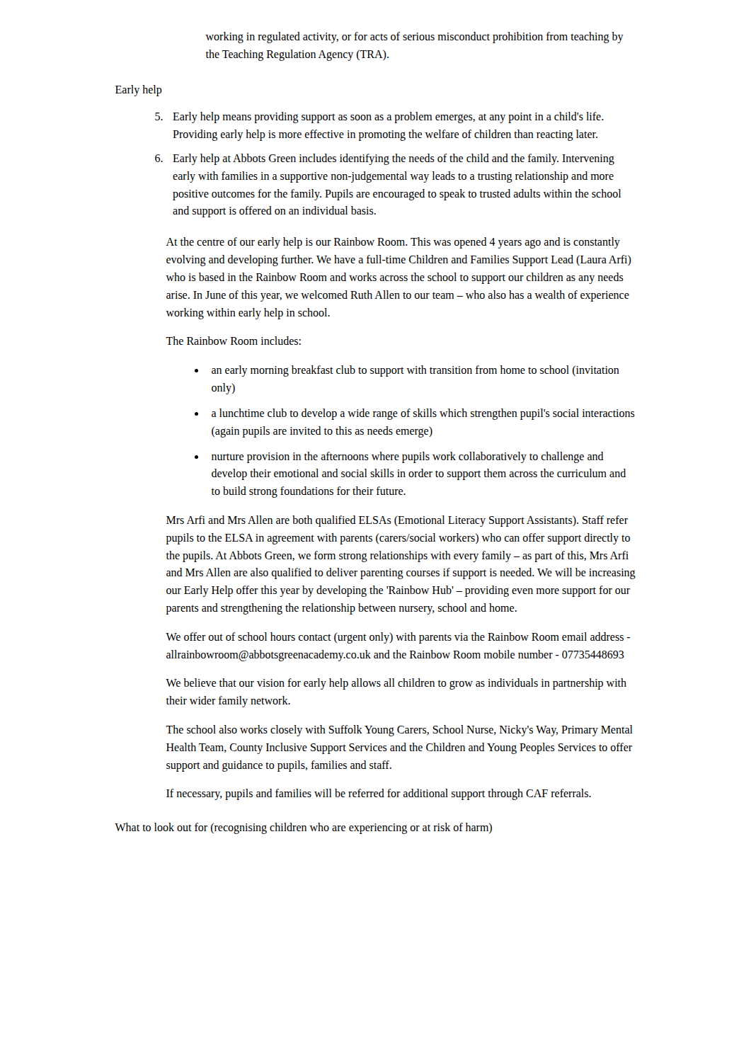working in regulated activity, or for acts of serious misconduct prohibition from teaching by the Teaching Regulation Agency (TRA).
Early help
Early help means providing support as soon as a problem emerges, at any point in a child's life. Providing early help is more effective in promoting the welfare of children than reacting later.
Early help at Abbots Green includes identifying the needs of the child and the family. Intervening early with families in a supportive non-judgemental way leads to a trusting relationship and more positive outcomes for the family. Pupils are encouraged to speak to trusted adults within the school and support is offered on an individual basis.
At the centre of our early help is our Rainbow Room. This was opened 4 years ago and is constantly evolving and developing further. We have a full-time Children and Families Support Lead (Laura Arfi) who is based in the Rainbow Room and works across the school to support our children as any needs arise. In June of this year, we welcomed Ruth Allen to our team – who also has a wealth of experience working within early help in school.
The Rainbow Room includes:
an early morning breakfast club to support with transition from home to school (invitation only)
a lunchtime club to develop a wide range of skills which strengthen pupil's social interactions (again pupils are invited to this as needs emerge)
nurture provision in the afternoons where pupils work collaboratively to challenge and develop their emotional and social skills in order to support them across the curriculum and to build strong foundations for their future.
Mrs Arfi and Mrs Allen are both qualified ELSAs (Emotional Literacy Support Assistants). Staff refer pupils to the ELSA in agreement with parents (carers/social workers) who can offer support directly to the pupils. At Abbots Green, we form strong relationships with every family – as part of this, Mrs Arfi and Mrs Allen are also qualified to deliver parenting courses if support is needed. We will be increasing our Early Help offer this year by developing the 'Rainbow Hub' – providing even more support for our parents and strengthening the relationship between nursery, school and home.
We offer out of school hours contact (urgent only) with parents via the Rainbow Room email address - allrainbowroom@abbotsgreenacademy.co.uk and the Rainbow Room mobile number - 07735448693
We believe that our vision for early help allows all children to grow as individuals in partnership with their wider family network.
The school also works closely with Suffolk Young Carers, School Nurse, Nicky's Way, Primary Mental Health Team, County Inclusive Support Services and the Children and Young Peoples Services to offer support and guidance to pupils, families and staff.
If necessary, pupils and families will be referred for additional support through CAF referrals.
What to look out for (recognising children who are experiencing or at risk of harm)